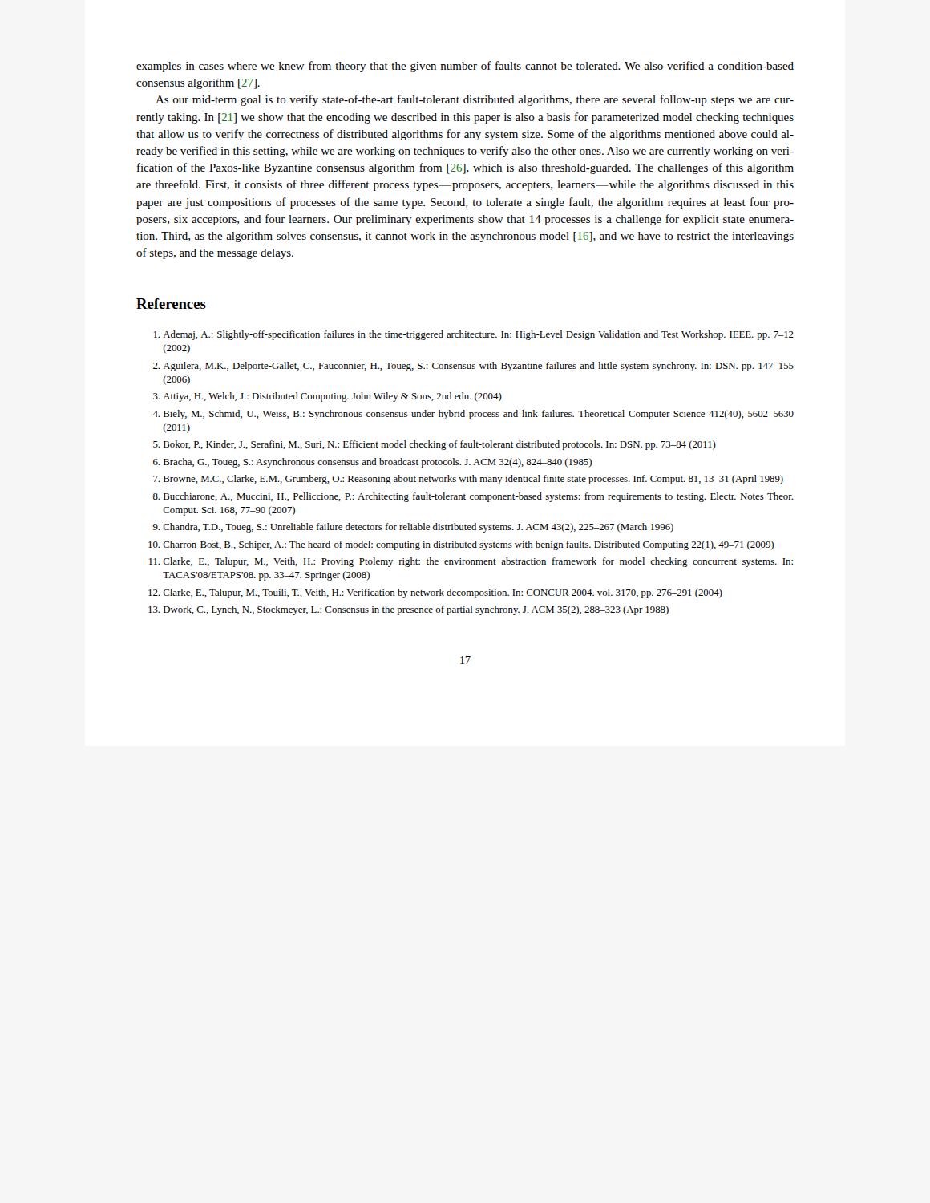examples in cases where we knew from theory that the given number of faults cannot be tolerated. We also verified a condition-based consensus algorithm [27].
As our mid-term goal is to verify state-of-the-art fault-tolerant distributed algorithms, there are several follow-up steps we are currently taking. In [21] we show that the encoding we described in this paper is also a basis for parameterized model checking techniques that allow us to verify the correctness of distributed algorithms for any system size. Some of the algorithms mentioned above could already be verified in this setting, while we are working on techniques to verify also the other ones. Also we are currently working on verification of the Paxos-like Byzantine consensus algorithm from [26], which is also threshold-guarded. The challenges of this algorithm are threefold. First, it consists of three different process types — proposers, accepters, learners — while the algorithms discussed in this paper are just compositions of processes of the same type. Second, to tolerate a single fault, the algorithm requires at least four proposers, six acceptors, and four learners. Our preliminary experiments show that 14 processes is a challenge for explicit state enumeration. Third, as the algorithm solves consensus, it cannot work in the asynchronous model [16], and we have to restrict the interleavings of steps, and the message delays.
References
Ademaj, A.: Slightly-off-specification failures in the time-triggered architecture. In: High-Level Design Validation and Test Workshop. IEEE. pp. 7–12 (2002)
Aguilera, M.K., Delporte-Gallet, C., Fauconnier, H., Toueg, S.: Consensus with Byzantine failures and little system synchrony. In: DSN. pp. 147–155 (2006)
Attiya, H., Welch, J.: Distributed Computing. John Wiley & Sons, 2nd edn. (2004)
Biely, M., Schmid, U., Weiss, B.: Synchronous consensus under hybrid process and link failures. Theoretical Computer Science 412(40), 5602–5630 (2011)
Bokor, P., Kinder, J., Serafini, M., Suri, N.: Efficient model checking of fault-tolerant distributed protocols. In: DSN. pp. 73–84 (2011)
Bracha, G., Toueg, S.: Asynchronous consensus and broadcast protocols. J. ACM 32(4), 824–840 (1985)
Browne, M.C., Clarke, E.M., Grumberg, O.: Reasoning about networks with many identical finite state processes. Inf. Comput. 81, 13–31 (April 1989)
Bucchiarone, A., Muccini, H., Pelliccione, P.: Architecting fault-tolerant component-based systems: from requirements to testing. Electr. Notes Theor. Comput. Sci. 168, 77–90 (2007)
Chandra, T.D., Toueg, S.: Unreliable failure detectors for reliable distributed systems. J. ACM 43(2), 225–267 (March 1996)
Charron-Bost, B., Schiper, A.: The heard-of model: computing in distributed systems with benign faults. Distributed Computing 22(1), 49–71 (2009)
Clarke, E., Talupur, M., Veith, H.: Proving Ptolemy right: the environment abstraction framework for model checking concurrent systems. In: TACAS'08/ETAPS'08. pp. 33–47. Springer (2008)
Clarke, E., Talupur, M., Touili, T., Veith, H.: Verification by network decomposition. In: CONCUR 2004. vol. 3170, pp. 276–291 (2004)
Dwork, C., Lynch, N., Stockmeyer, L.: Consensus in the presence of partial synchrony. J. ACM 35(2), 288–323 (Apr 1988)
17